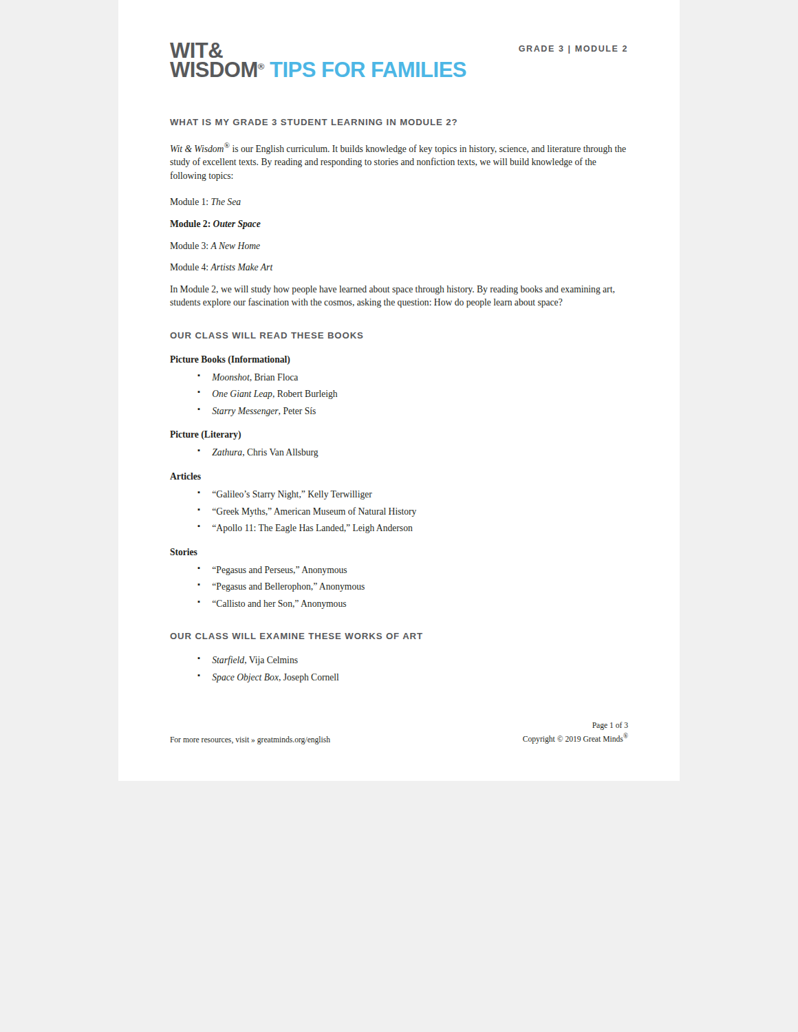Wit&
Wisdom® Tips for Families
Grade 3 | Module 2
What is my Grade 3 student learning in Module 2?
Wit & Wisdom® is our English curriculum. It builds knowledge of key topics in history, science, and literature through the study of excellent texts. By reading and responding to stories and nonfiction texts, we will build knowledge of the following topics:
Module 1: The Sea
Module 2: Outer Space
Module 3: A New Home
Module 4: Artists Make Art
In Module 2, we will study how people have learned about space through history. By reading books and examining art, students explore our fascination with the cosmos, asking the question: How do people learn about space?
Our class will read these books
Picture Books (Informational)
Moonshot, Brian Floca
One Giant Leap, Robert Burleigh
Starry Messenger, Peter Sís
Picture (Literary)
Zathura, Chris Van Allsburg
Articles
“Galileo’s Starry Night,” Kelly Terwilliger
“Greek Myths,” American Museum of Natural History
“Apollo 11: The Eagle Has Landed,” Leigh Anderson
Stories
“Pegasus and Perseus,” Anonymous
“Pegasus and Bellerophon,” Anonymous
“Callisto and her Son,” Anonymous
Our class will examine these works of art
Starfield, Vija Celmins
Space Object Box, Joseph Cornell
For more resources, visit » greatminds.org/english
Page 1 of 3
Copyright © 2019 Great Minds®